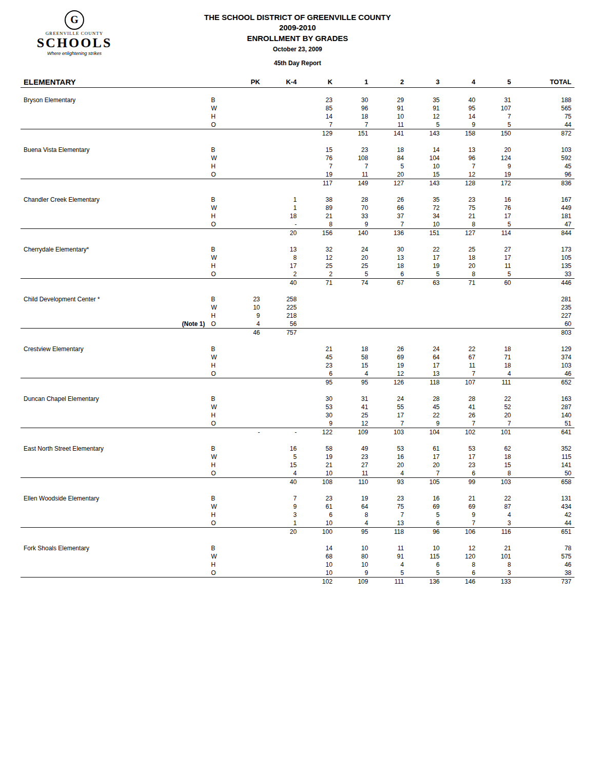G
GREENVILLE COUNTY
SCHOOLS
Where enlightening strikes
THE SCHOOL DISTRICT OF GREENVILLE COUNTY
2009-2010
ENROLLMENT BY GRADES
October 23, 2009
45th Day Report
| ELEMENTARY | | PK | K-4 | K | 1 | 2 | 3 | 4 | 5 | TOTAL |
| --- | --- | --- | --- | --- | --- | --- | --- | --- | --- | --- |
| Bryson Elementary | B | | | 23 | 30 | 29 | 35 | 40 | 31 | 188 |
| | W | | | 85 | 96 | 91 | 91 | 95 | 107 | 565 |
| | H | | | 14 | 18 | 10 | 12 | 14 | 7 | 75 |
| | O | | | 7 | 7 | 11 | 5 | 9 | 5 | 44 |
| | | | | 129 | 151 | 141 | 143 | 158 | 150 | 872 |
| Buena Vista Elementary | B | | | 15 | 23 | 18 | 14 | 13 | 20 | 103 |
| | W | | | 76 | 108 | 84 | 104 | 96 | 124 | 592 |
| | H | | | 7 | 7 | 5 | 10 | 7 | 9 | 45 |
| | O | | | 19 | 11 | 20 | 15 | 12 | 19 | 96 |
| | | | | 117 | 149 | 127 | 143 | 128 | 172 | 836 |
| Chandler Creek Elementary | B | | 1 | 38 | 28 | 26 | 35 | 23 | 16 | 167 |
| | W | | 1 | 89 | 70 | 66 | 72 | 75 | 76 | 449 |
| | H | | 18 | 21 | 33 | 37 | 34 | 21 | 17 | 181 |
| | O | | - | 8 | 9 | 7 | 10 | 8 | 5 | 47 |
| | | | 20 | 156 | 140 | 136 | 151 | 127 | 114 | 844 |
| Cherrydale Elementary* | B | | 13 | 32 | 24 | 30 | 22 | 25 | 27 | 173 |
| | W | | 8 | 12 | 20 | 13 | 17 | 18 | 17 | 105 |
| | H | | 17 | 25 | 25 | 18 | 19 | 20 | 11 | 135 |
| | O | | 2 | 2 | 5 | 6 | 5 | 8 | 5 | 33 |
| | | | 40 | 71 | 74 | 67 | 63 | 71 | 60 | 446 |
| Child Development Center * | B | 23 | 258 | | | | | | | 281 |
| | W | 10 | 225 | | | | | | | 235 |
| | H | 9 | 218 | | | | | | | 227 |
| (Note 1) | O | 4 | 56 | | | | | | | 60 |
| | | 46 | 757 | | | | | | | 803 |
| Crestview Elementary | B | | | 21 | 18 | 26 | 24 | 22 | 18 | 129 |
| | W | | | 45 | 58 | 69 | 64 | 67 | 71 | 374 |
| | H | | | 23 | 15 | 19 | 17 | 11 | 18 | 103 |
| | O | | | 6 | 4 | 12 | 13 | 7 | 4 | 46 |
| | | | | 95 | 95 | 126 | 118 | 107 | 111 | 652 |
| Duncan Chapel Elementary | B | | | 30 | 31 | 24 | 28 | 28 | 22 | 163 |
| | W | | | 53 | 41 | 55 | 45 | 41 | 52 | 287 |
| | H | | | 30 | 25 | 17 | 22 | 26 | 20 | 140 |
| | O | | | 9 | 12 | 7 | 9 | 7 | 7 | 51 |
| | | - | - | 122 | 109 | 103 | 104 | 102 | 101 | 641 |
| East North Street Elementary | B | | 16 | 58 | 49 | 53 | 61 | 53 | 62 | 352 |
| | W | | 5 | 19 | 23 | 16 | 17 | 17 | 18 | 115 |
| | H | | 15 | 21 | 27 | 20 | 20 | 23 | 15 | 141 |
| | O | | 4 | 10 | 11 | 4 | 7 | 6 | 8 | 50 |
| | | | 40 | 108 | 110 | 93 | 105 | 99 | 103 | 658 |
| Ellen Woodside Elementary | B | | 7 | 23 | 19 | 23 | 16 | 21 | 22 | 131 |
| | W | | 9 | 61 | 64 | 75 | 69 | 69 | 87 | 434 |
| | H | | 3 | 6 | 8 | 7 | 5 | 9 | 4 | 42 |
| | O | | 1 | 10 | 4 | 13 | 6 | 7 | 3 | 44 |
| | | | 20 | 100 | 95 | 118 | 96 | 106 | 116 | 651 |
| Fork Shoals Elementary | B | | | 14 | 10 | 11 | 10 | 12 | 21 | 78 |
| | W | | | 68 | 80 | 91 | 115 | 120 | 101 | 575 |
| | H | | | 10 | 10 | 4 | 6 | 8 | 8 | 46 |
| | O | | | 10 | 9 | 5 | 5 | 6 | 3 | 38 |
| | | | | 102 | 109 | 111 | 136 | 146 | 133 | 737 |